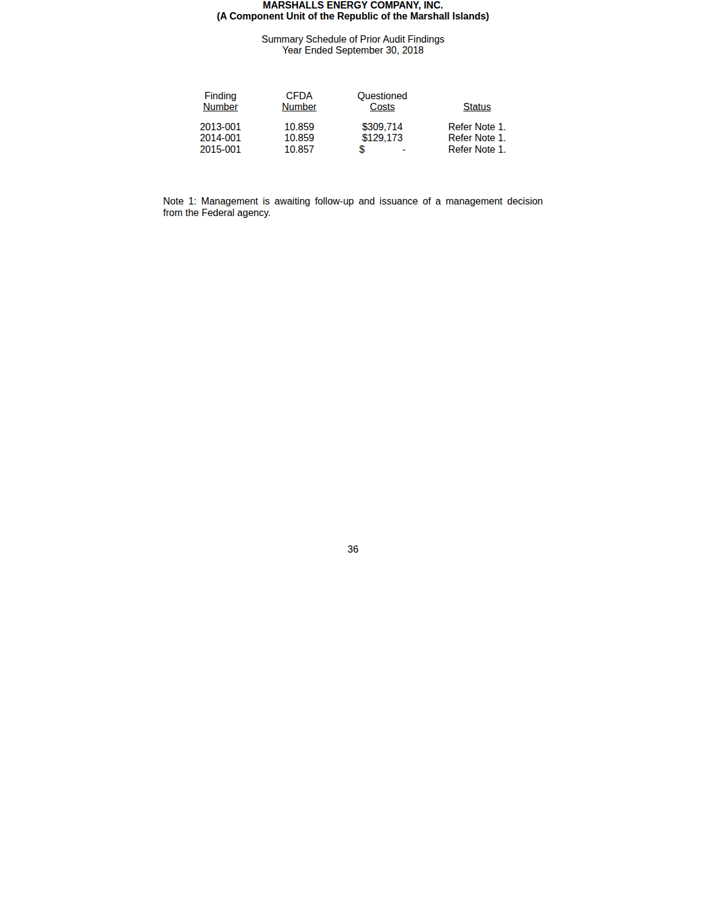MARSHALLS ENERGY COMPANY, INC.
(A Component Unit of the Republic of the Marshall Islands)
Summary Schedule of Prior Audit Findings
Year Ended September 30, 2018
| Finding | CFDA | Questioned | |
| --- | --- | --- | --- |
| Number | Number | Costs | Status |
| 2013-001 | 10.859 | $309,714 | Refer Note 1. |
| 2014-001 | 10.859 | $129,173 | Refer Note 1. |
| 2015-001 | 10.857 | $ - | Refer Note 1. |
Note 1: Management is awaiting follow-up and issuance of a management decision from the Federal agency.
36